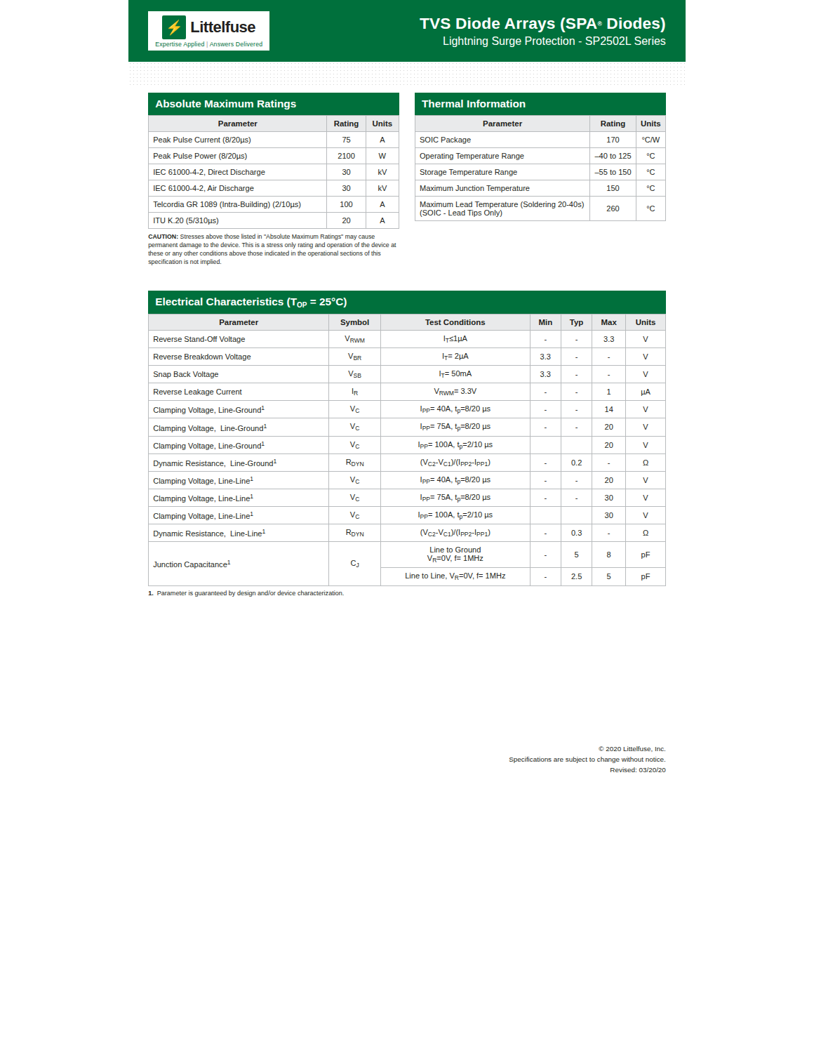⚡
Littelfuse
Expertise Applied | Answers Delivered
TVS Diode Arrays (SPA® Diodes)
Lightning Surge Protection - SP2502L Series
Absolute Maximum Ratings
| Parameter | Rating | Units |
| --- | --- | --- |
| Peak Pulse Current (8/20µs) | 75 | A |
| Peak Pulse Power (8/20µs) | 2100 | W |
| IEC 61000-4-2, Direct Discharge | 30 | kV |
| IEC 61000-4-2, Air Discharge | 30 | kV |
| Telcordia GR 1089 (Intra-Building) (2/10µs) | 100 | A |
| ITU K.20 (5/310µs) | 20 | A |
CAUTION: Stresses above those listed in "Absolute Maximum Ratings" may cause permanent damage to the device. This is a stress only rating and operation of the device at these or any other conditions above those indicated in the operational sections of this specification is not implied.
Thermal Information
| Parameter | Rating | Units |
| --- | --- | --- |
| SOIC Package | 170 | °C/W |
| Operating Temperature Range | –40 to 125 | °C |
| Storage Temperature Range | –55 to 150 | °C |
| Maximum Junction Temperature | 150 | °C |
| Maximum Lead Temperature (Soldering 20-40s) (SOIC - Lead Tips Only) | 260 | °C |
Electrical Characteristics (TOP = 25°C)
| Parameter | Symbol | Test Conditions | Min | Typ | Max | Units |
| --- | --- | --- | --- | --- | --- | --- |
| Reverse Stand-Off Voltage | V RWM | I T ≤1µA | - | - | 3.3 | V |
| Reverse Breakdown Voltage | V BR | I T = 2µA | 3.3 | - | - | V |
| Snap Back Voltage | V SB | I T = 50mA | 3.3 | - | - | V |
| Reverse Leakage Current | I R | V RWM = 3.3V | - | - | 1 | µA |
| Clamping Voltage, Line-Ground 1 | V C | I PP = 40A, t p =8/20 µs | - | - | 14 | V |
| Clamping Voltage, Line-Ground 1 | V C | I PP = 75A, t p =8/20 µs | - | - | 20 | V |
| Clamping Voltage, Line-Ground 1 | V C | I PP = 100A, t p =2/10 µs | | | 20 | V |
| Dynamic Resistance, Line-Ground 1 | R DYN | (V C2 -V C1 )/(I PP2 -I PP1 ) | - | 0.2 | - | Ω |
| Clamping Voltage, Line-Line 1 | V C | I PP = 40A, t p =8/20 µs | - | - | 20 | V |
| Clamping Voltage, Line-Line 1 | V C | I PP = 75A, t p =8/20 µs | - | - | 30 | V |
| Clamping Voltage, Line-Line 1 | V C | I PP = 100A, t p =2/10 µs | | | 30 | V |
| Dynamic Resistance, Line-Line 1 | R DYN | (V C2 -V C1 )/(I PP2 -I PP1 ) | - | 0.3 | - | Ω |
| Junction Capacitance 1 | C J | Line to Ground V R =0V, f= 1MHz | - | 5 | 8 | pF |
| Line to Line, V R =0V, f= 1MHz | - | 2.5 | 5 | pF |
1. Parameter is guaranteed by design and/or device characterization.
© 2020 Littelfuse, Inc.
Specifications are subject to change without notice.
Revised: 03/20/20